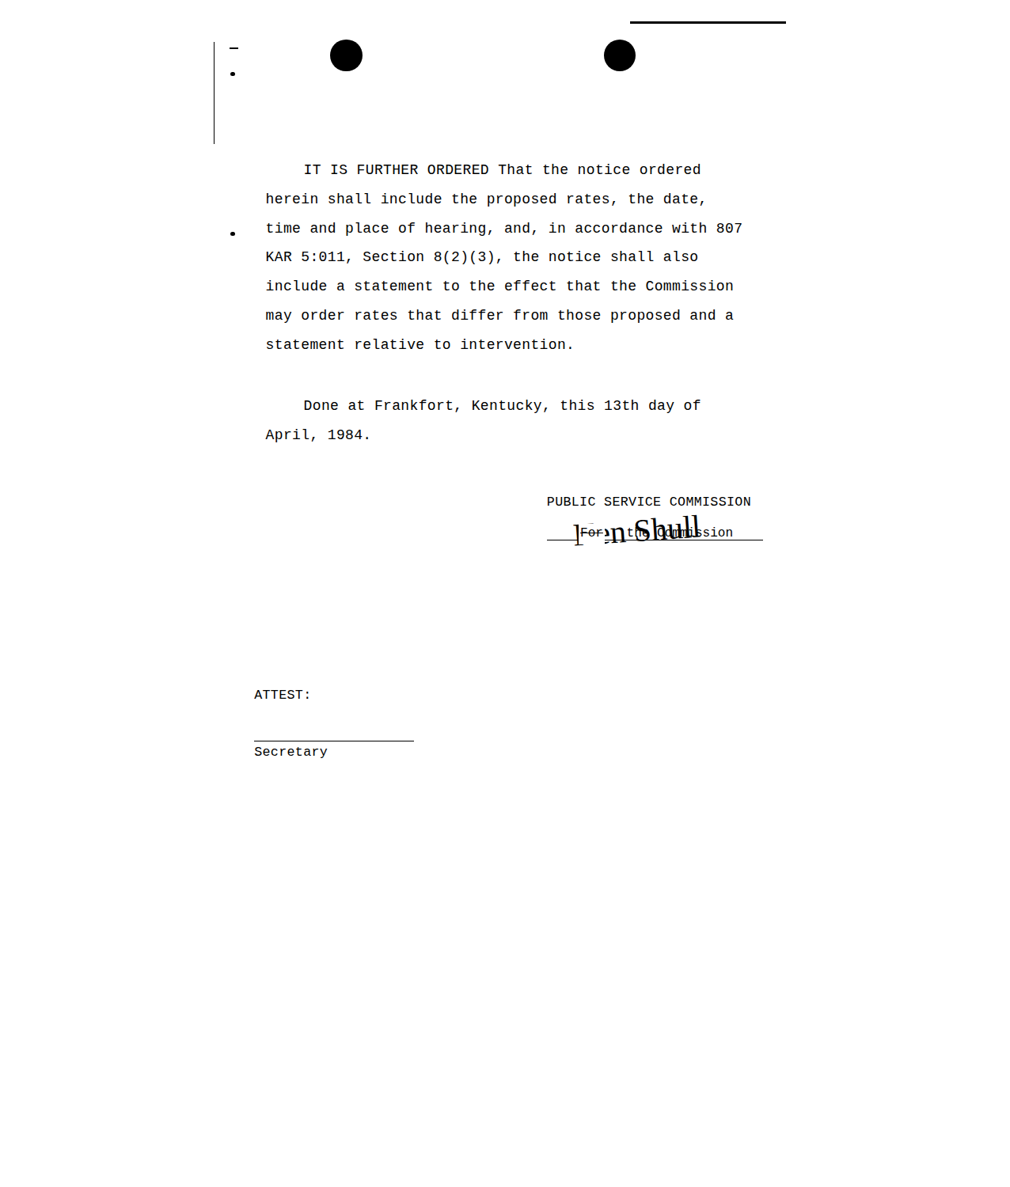IT IS FURTHER ORDERED That the notice ordered herein shall include the proposed rates, the date, time and place of hearing, and, in accordance with 807 KAR 5:011, Section 8(2)(3), the notice shall also include a statement to the effect that the Commission may order rates that differ from those proposed and a statement relative to intervention.
Done at Frankfort, Kentucky, this 13th day of April, 1984.
PUBLIC SERVICE COMMISSION
Ken Shull
For the Commission
ATTEST:
Secretary